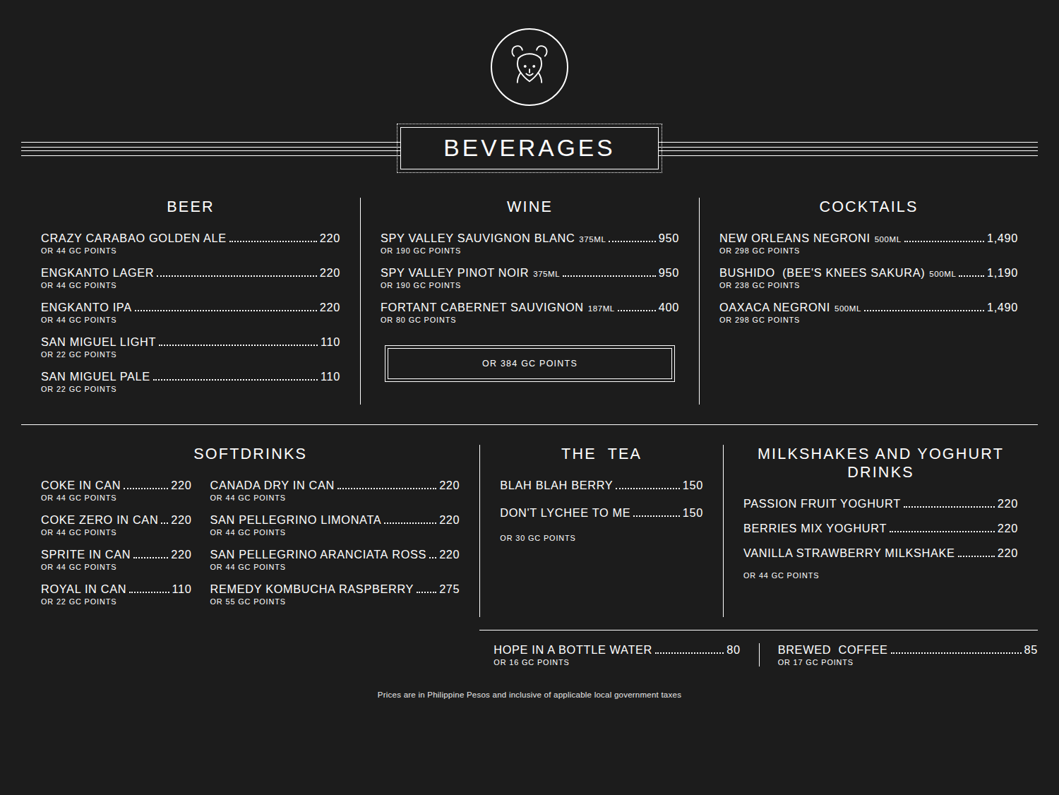Beverages
Beer
Crazy Carabao Golden Ale 220
or 44 GC Points
Engkanto Lager 220
or 44 GC Points
Engkanto IPA 220
or 44 GC Points
San Miguel Light 110
or 22 GC Points
San Miguel Pale 110
or 22 GC Points
Wine
Spy Valley Sauvignon Blanc 375ml 950
or 190 GC Points
Spy Valley Pinot Noir 375ml 950
or 190 GC Points
Fortant Cabernet Sauvignon 187ml 400
or 80 GC Points
or 384 GC Points
Cocktails
New Orleans Negroni 500ml 1,490
or 298 GC Points
Bushido (Bee's Knees Sakura) 500ml 1,190
or 238 GC Points
Oaxaca Negroni 500ml 1,490
or 298 GC Points
Softdrinks
Coke in Can 220
or 44 GC Points
Coke Zero in Can 220
or 44 GC Points
Sprite in Can 220
or 44 GC Points
Royal in Can 110
or 22 GC Points
Canada Dry in Can 220
or 44 GC Points
San Pellegrino Limonata 220
or 44 GC Points
San Pellegrino Aranciata Ross 220
or 44 GC Points
Remedy Kombucha Raspberry 275
or 55 GC Points
The Tea
Blah Blah Berry 150
Don't Lychee to Me 150
or 30 GC Points
Milkshakes and Yoghurt Drinks
Passion Fruit Yoghurt 220
Berries Mix Yoghurt 220
Vanilla Strawberry Milkshake 220
or 44 GC Points
Hope in a Bottle Water 80
or 16 GC Points
Brewed Coffee 85
or 17 GC Points
Prices are in Philippine Pesos and inclusive of applicable local government taxes